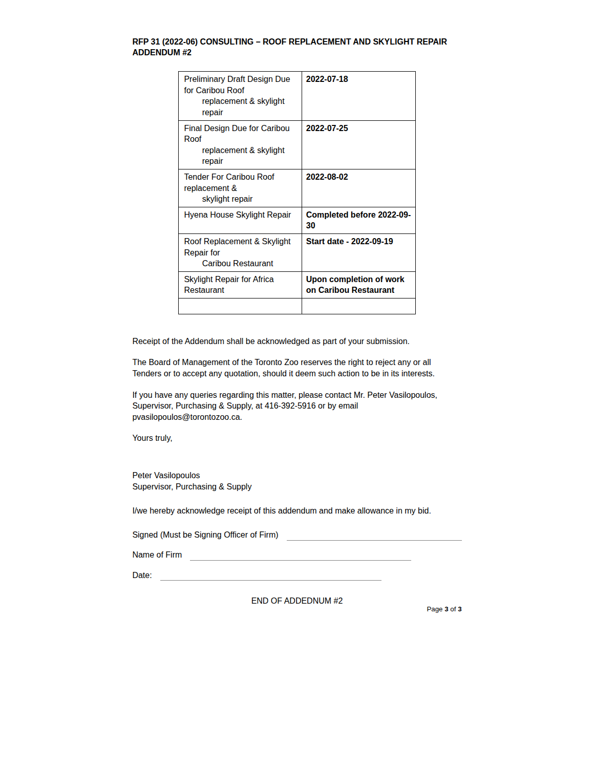RFP 31 (2022-06) Consulting – Roof Replacement and Skylight Repair
Addendum #2
| Preliminary Draft Design Due for Caribou Roof replacement & skylight repair | 2022-07-18 |
| Final Design Due for Caribou Roof replacement & skylight repair | 2022-07-25 |
| Tender For Caribou Roof replacement & skylight repair | 2022-08-02 |
| Hyena House Skylight Repair | Completed before 2022-09-30 |
| Roof Replacement & Skylight Repair for Caribou Restaurant | Start date - 2022-09-19 |
| Skylight Repair for Africa Restaurant | Upon completion of work on Caribou Restaurant |
Receipt of the Addendum shall be acknowledged as part of your submission.
The Board of Management of the Toronto Zoo reserves the right to reject any or all Tenders or to accept any quotation, should it deem such action to be in its interests.
If you have any queries regarding this matter, please contact Mr. Peter Vasilopoulos, Supervisor, Purchasing & Supply, at 416-392-5916 or by email pvasilopoulos@torontozoo.ca.
Yours truly,
Peter Vasilopoulos
Supervisor, Purchasing & Supply
I/we hereby acknowledge receipt of this addendum and make allowance in my bid.
Signed (Must be Signing Officer of Firm)
Name of Firm
Date:
END OF ADDEDNUM #2
Page 3 of 3